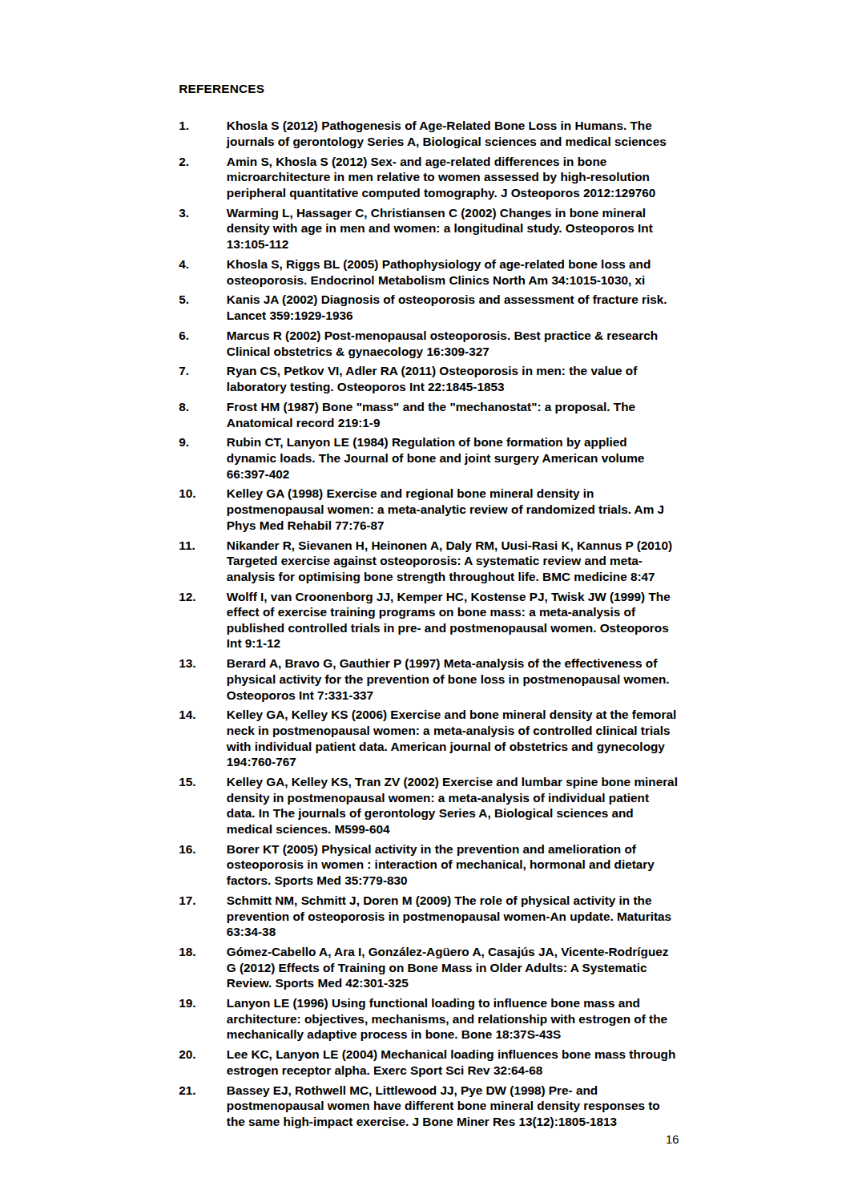REFERENCES
1. Khosla S (2012) Pathogenesis of Age-Related Bone Loss in Humans. The journals of gerontology Series A, Biological sciences and medical sciences
2. Amin S, Khosla S (2012) Sex- and age-related differences in bone microarchitecture in men relative to women assessed by high-resolution peripheral quantitative computed tomography. J Osteoporos 2012:129760
3. Warming L, Hassager C, Christiansen C (2002) Changes in bone mineral density with age in men and women: a longitudinal study. Osteoporos Int 13:105-112
4. Khosla S, Riggs BL (2005) Pathophysiology of age-related bone loss and osteoporosis. Endocrinol Metabolism Clinics North Am 34:1015-1030, xi
5. Kanis JA (2002) Diagnosis of osteoporosis and assessment of fracture risk. Lancet 359:1929-1936
6. Marcus R (2002) Post-menopausal osteoporosis. Best practice & research Clinical obstetrics & gynaecology 16:309-327
7. Ryan CS, Petkov VI, Adler RA (2011) Osteoporosis in men: the value of laboratory testing. Osteoporos Int 22:1845-1853
8. Frost HM (1987) Bone "mass" and the "mechanostat": a proposal. The Anatomical record 219:1-9
9. Rubin CT, Lanyon LE (1984) Regulation of bone formation by applied dynamic loads. The Journal of bone and joint surgery American volume 66:397-402
10. Kelley GA (1998) Exercise and regional bone mineral density in postmenopausal women: a meta-analytic review of randomized trials. Am J Phys Med Rehabil 77:76-87
11. Nikander R, Sievanen H, Heinonen A, Daly RM, Uusi-Rasi K, Kannus P (2010) Targeted exercise against osteoporosis: A systematic review and meta-analysis for optimising bone strength throughout life. BMC medicine 8:47
12. Wolff I, van Croonenborg JJ, Kemper HC, Kostense PJ, Twisk JW (1999) The effect of exercise training programs on bone mass: a meta-analysis of published controlled trials in pre- and postmenopausal women. Osteoporos Int 9:1-12
13. Berard A, Bravo G, Gauthier P (1997) Meta-analysis of the effectiveness of physical activity for the prevention of bone loss in postmenopausal women. Osteoporos Int 7:331-337
14. Kelley GA, Kelley KS (2006) Exercise and bone mineral density at the femoral neck in postmenopausal women: a meta-analysis of controlled clinical trials with individual patient data. American journal of obstetrics and gynecology 194:760-767
15. Kelley GA, Kelley KS, Tran ZV (2002) Exercise and lumbar spine bone mineral density in postmenopausal women: a meta-analysis of individual patient data. In The journals of gerontology Series A, Biological sciences and medical sciences. M599-604
16. Borer KT (2005) Physical activity in the prevention and amelioration of osteoporosis in women : interaction of mechanical, hormonal and dietary factors. Sports Med 35:779-830
17. Schmitt NM, Schmitt J, Doren M (2009) The role of physical activity in the prevention of osteoporosis in postmenopausal women-An update. Maturitas 63:34-38
18. Gómez-Cabello A, Ara I, González-Agüero A, Casajús JA, Vicente-Rodríguez G (2012) Effects of Training on Bone Mass in Older Adults: A Systematic Review. Sports Med 42:301-325
19. Lanyon LE (1996) Using functional loading to influence bone mass and architecture: objectives, mechanisms, and relationship with estrogen of the mechanically adaptive process in bone. Bone 18:37S-43S
20. Lee KC, Lanyon LE (2004) Mechanical loading influences bone mass through estrogen receptor alpha. Exerc Sport Sci Rev 32:64-68
21. Bassey EJ, Rothwell MC, Littlewood JJ, Pye DW (1998) Pre- and postmenopausal women have different bone mineral density responses to the same high-impact exercise. J Bone Miner Res 13(12):1805-1813
16